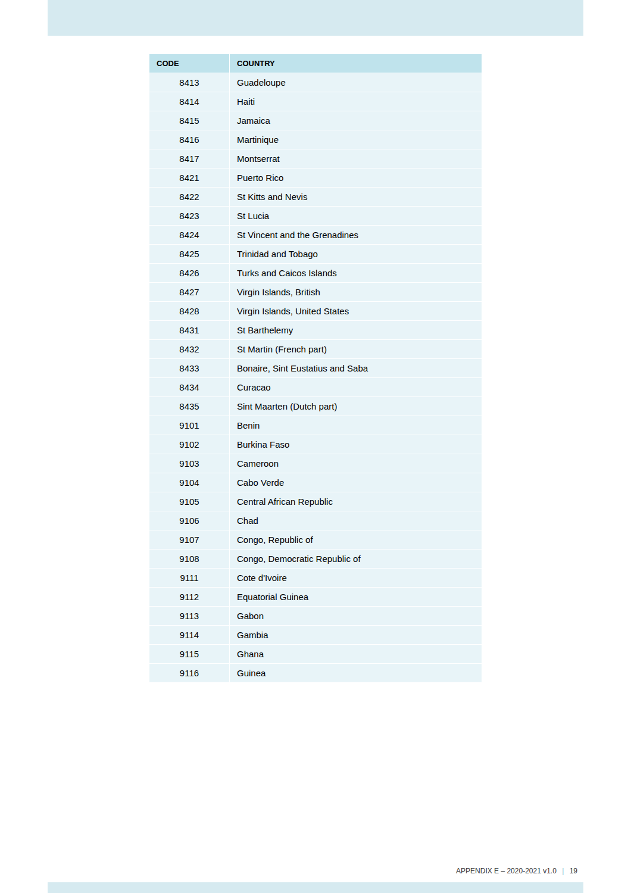| CODE | COUNTRY |
| --- | --- |
| 8413 | Guadeloupe |
| 8414 | Haiti |
| 8415 | Jamaica |
| 8416 | Martinique |
| 8417 | Montserrat |
| 8421 | Puerto Rico |
| 8422 | St Kitts and Nevis |
| 8423 | St Lucia |
| 8424 | St Vincent and the Grenadines |
| 8425 | Trinidad and Tobago |
| 8426 | Turks and Caicos Islands |
| 8427 | Virgin Islands, British |
| 8428 | Virgin Islands, United States |
| 8431 | St Barthelemy |
| 8432 | St Martin (French part) |
| 8433 | Bonaire, Sint Eustatius and Saba |
| 8434 | Curacao |
| 8435 | Sint Maarten (Dutch part) |
| 9101 | Benin |
| 9102 | Burkina Faso |
| 9103 | Cameroon |
| 9104 | Cabo Verde |
| 9105 | Central African Republic |
| 9106 | Chad |
| 9107 | Congo, Republic of |
| 9108 | Congo, Democratic Republic of |
| 9111 | Cote d'Ivoire |
| 9112 | Equatorial Guinea |
| 9113 | Gabon |
| 9114 | Gambia |
| 9115 | Ghana |
| 9116 | Guinea |
APPENDIX E – 2020-2021 v1.0 | 19